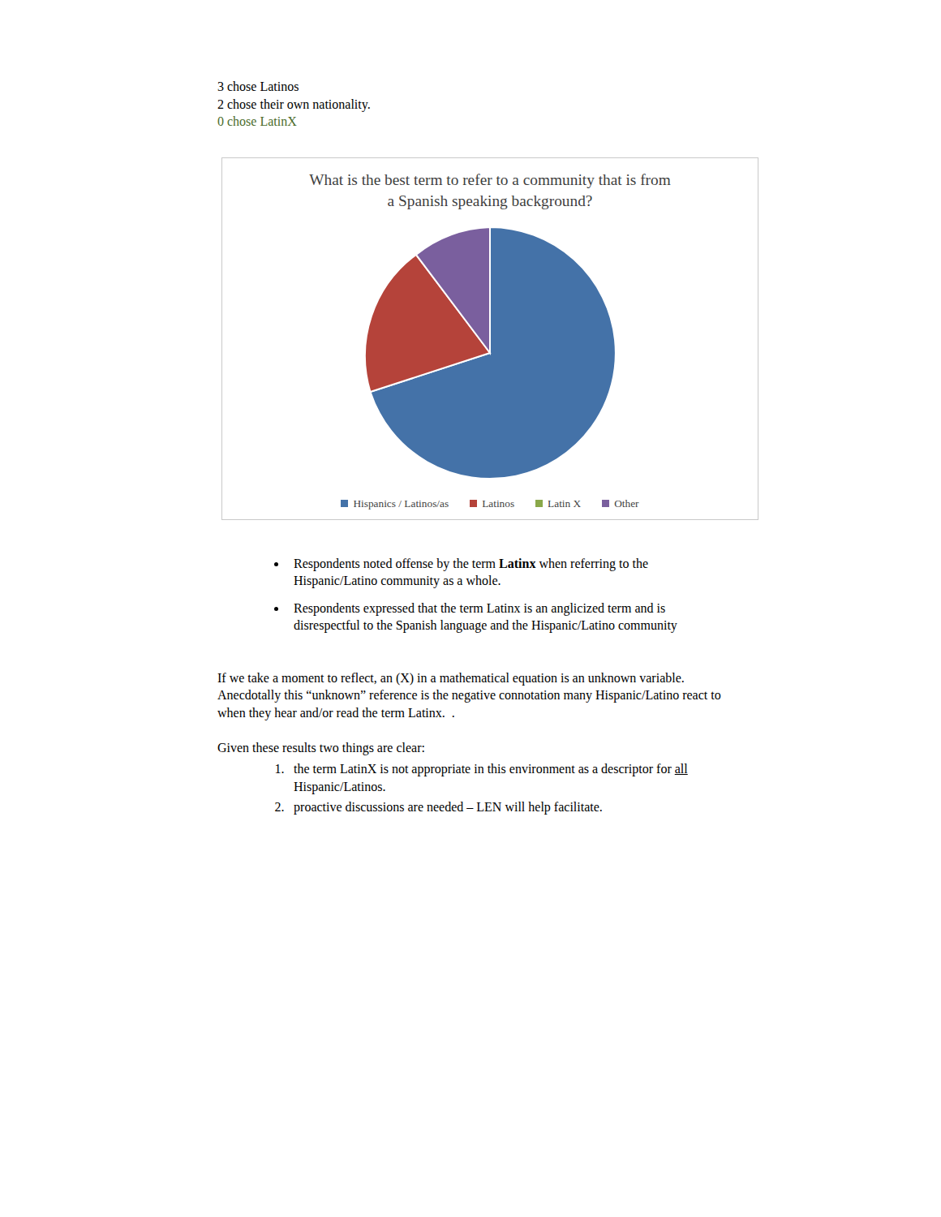3 chose Latinos
2 chose their own nationality.
0 chose LatinX
What is the best term to refer to a community that is from
a Spanish speaking background?
Hispanics / Latinos/as Latinos Latin X Other
Respondents noted offense by the term Latinx when referring to the Hispanic/Latino community as a whole.
Respondents expressed that the term Latinx is an anglicized term and is disrespectful to the Spanish language and the Hispanic/Latino community
If we take a moment to reflect, an (X) in a mathematical equation is an unknown variable. Anecdotally this “unknown” reference is the negative connotation many Hispanic/Latino react to when they hear and/or read the term Latinx. .
Given these results two things are clear:
the term LatinX is not appropriate in this environment as a descriptor for all Hispanic/Latinos.
proactive discussions are needed – LEN will help facilitate.